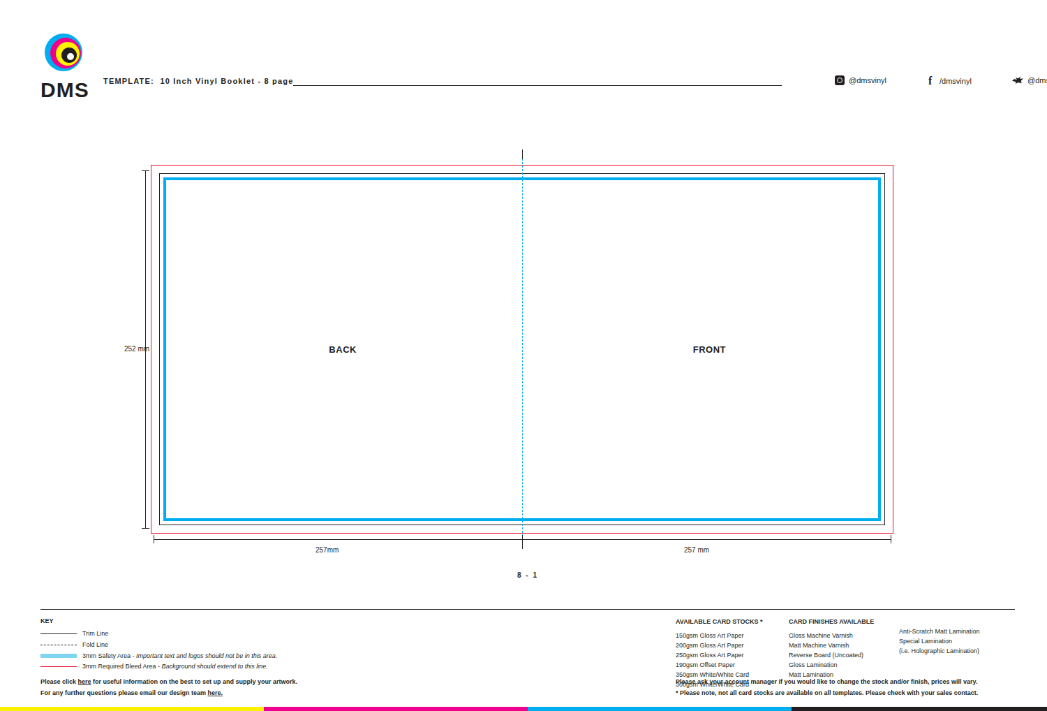DMS
TEMPLATE: 10 Inch Vinyl Booklet - 8 page
@dmsvinyl
f/dmsvinyl
@dmsvinyl
BACK
FRONT
252 mm
257mm
257 mm
8 - 1
KEY
Trim Line
Fold Line
3mm Safety Area - Important text and logos should not be in this area.
3mm Required Bleed Area - Background should extend to this line.
Please click here for useful information on the best to set up and supply your artwork.
For any further questions please email our design team here.
AVAILABLE CARD STOCKS *
150gsm Gloss Art Paper
200gsm Gloss Art Paper
250gsm Gloss Art Paper
190gsm Offset Paper
350gsm White/White Card
300gsm White/White Card
CARD FINISHES AVAILABLE
Gloss Machine Varnish
Matt Machine Varnish
Reverse Board (Uncoated)
Gloss Lamination
Matt Lamination
Anti-Scratch Matt Lamination
Special Lamination
(i.e. Holographic Lamination)
Please ask your account manager if you would like to change the stock and/or finish, prices will vary.
* Please note, not all card stocks are available on all templates. Please check with your sales contact.